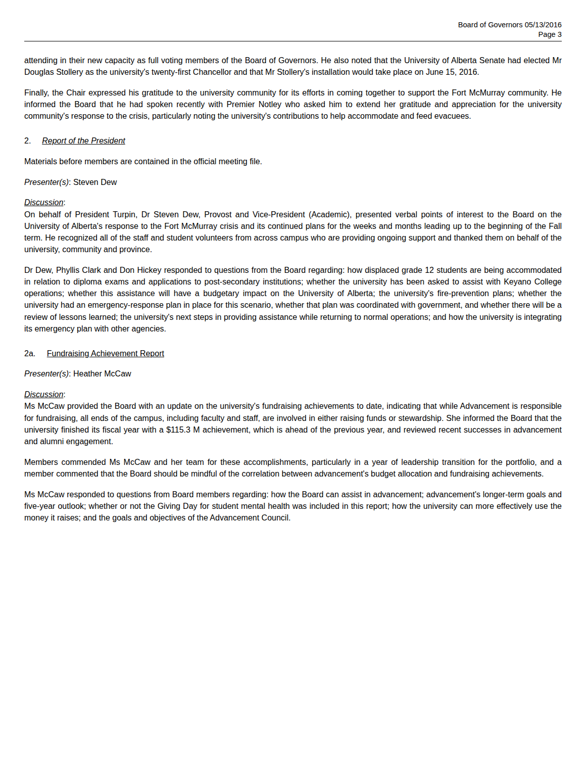Board of Governors 05/13/2016
Page 3
attending in their new capacity as full voting members of the Board of Governors. He also noted that the University of Alberta Senate had elected Mr Douglas Stollery as the university's twenty-first Chancellor and that Mr Stollery's installation would take place on June 15, 2016.
Finally, the Chair expressed his gratitude to the university community for its efforts in coming together to support the Fort McMurray community. He informed the Board that he had spoken recently with Premier Notley who asked him to extend her gratitude and appreciation for the university community's response to the crisis, particularly noting the university's contributions to help accommodate and feed evacuees.
2. Report of the President
Materials before members are contained in the official meeting file.
Presenter(s): Steven Dew
Discussion:
On behalf of President Turpin, Dr Steven Dew, Provost and Vice-President (Academic), presented verbal points of interest to the Board on the University of Alberta's response to the Fort McMurray crisis and its continued plans for the weeks and months leading up to the beginning of the Fall term. He recognized all of the staff and student volunteers from across campus who are providing ongoing support and thanked them on behalf of the university, community and province.
Dr Dew, Phyllis Clark and Don Hickey responded to questions from the Board regarding: how displaced grade 12 students are being accommodated in relation to diploma exams and applications to post-secondary institutions; whether the university has been asked to assist with Keyano College operations; whether this assistance will have a budgetary impact on the University of Alberta; the university's fire-prevention plans; whether the university had an emergency-response plan in place for this scenario, whether that plan was coordinated with government, and whether there will be a review of lessons learned; the university's next steps in providing assistance while returning to normal operations; and how the university is integrating its emergency plan with other agencies.
2a. Fundraising Achievement Report
Presenter(s): Heather McCaw
Discussion:
Ms McCaw provided the Board with an update on the university's fundraising achievements to date, indicating that while Advancement is responsible for fundraising, all ends of the campus, including faculty and staff, are involved in either raising funds or stewardship. She informed the Board that the university finished its fiscal year with a $115.3 M achievement, which is ahead of the previous year, and reviewed recent successes in advancement and alumni engagement.
Members commended Ms McCaw and her team for these accomplishments, particularly in a year of leadership transition for the portfolio, and a member commented that the Board should be mindful of the correlation between advancement's budget allocation and fundraising achievements.
Ms McCaw responded to questions from Board members regarding: how the Board can assist in advancement; advancement's longer-term goals and five-year outlook; whether or not the Giving Day for student mental health was included in this report; how the university can more effectively use the money it raises; and the goals and objectives of the Advancement Council.